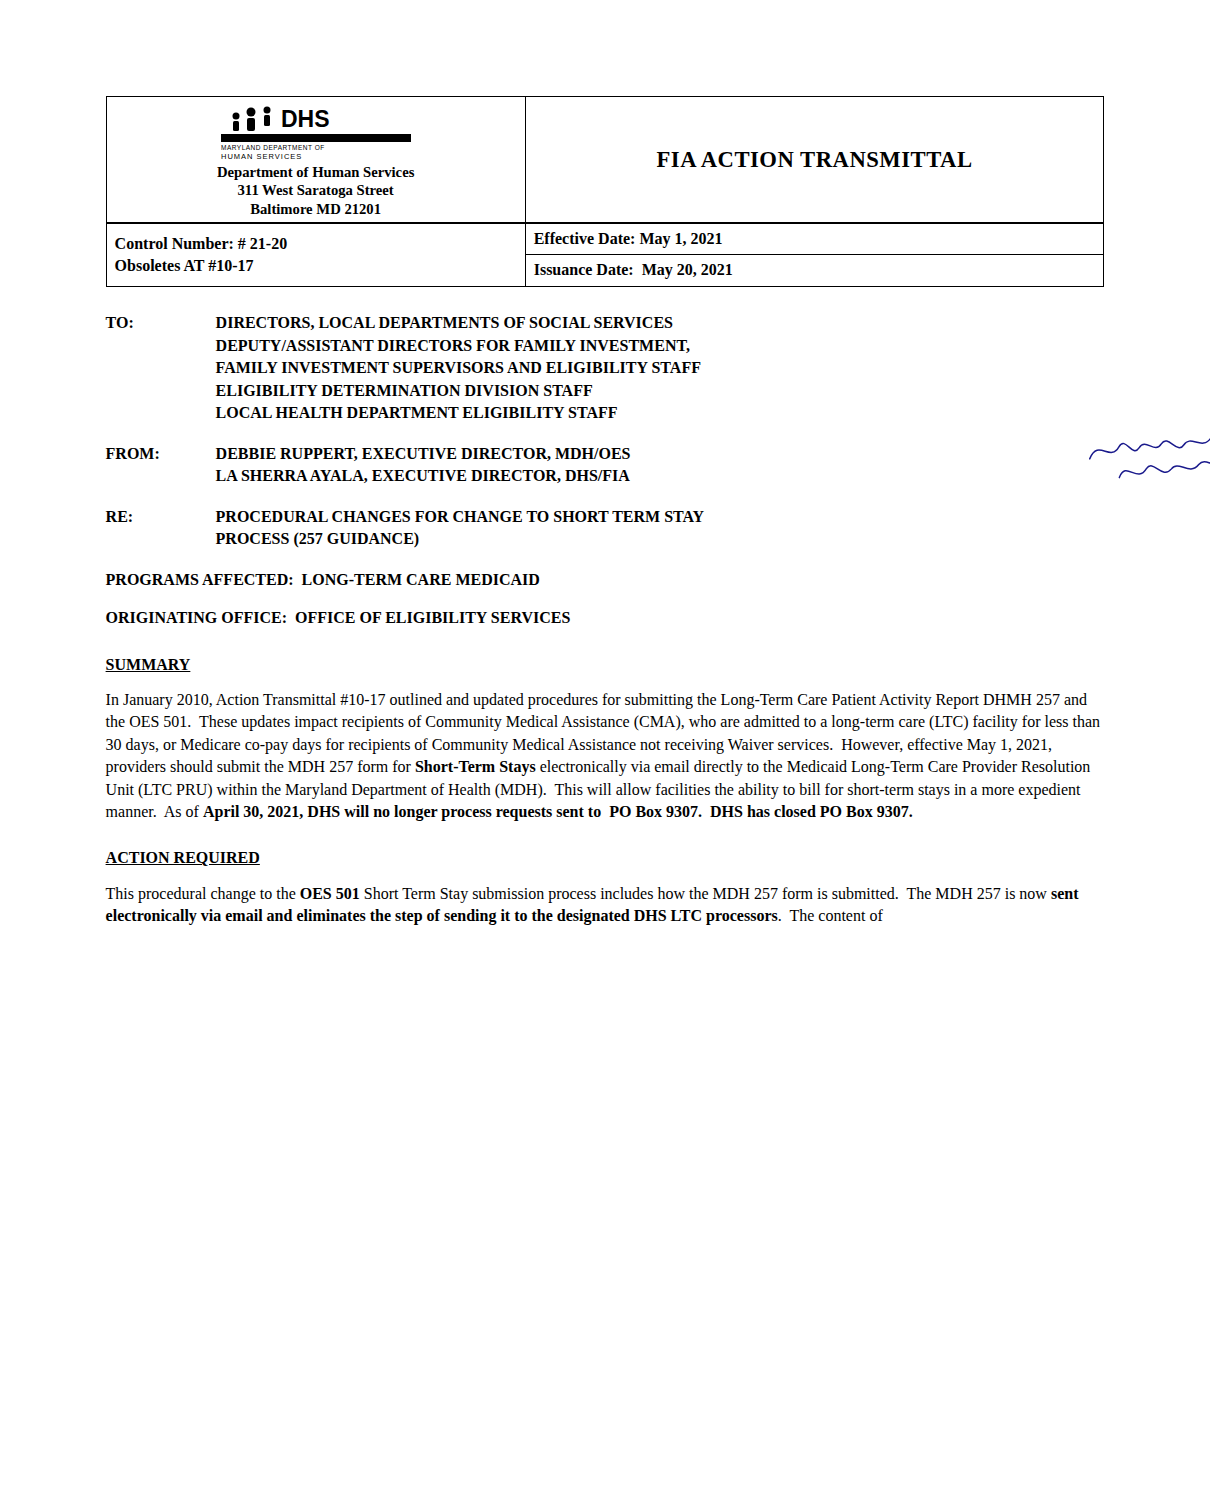| Department of Human Services 311 West Saratoga Street Baltimore MD 21201 | FIA ACTION TRANSMITTAL |
| Control Number: # 21-20 Obsoletes AT #10-17 | Effective Date: May 1, 2021 |
| Issuance Date: May 20, 2021 |
TO:
DIRECTORS, LOCAL DEPARTMENTS OF SOCIAL SERVICES DEPUTY/ASSISTANT DIRECTORS FOR FAMILY INVESTMENT, FAMILY INVESTMENT SUPERVISORS AND ELIGIBILITY STAFF ELIGIBILITY DETERMINATION DIVISION STAFF LOCAL HEALTH DEPARTMENT ELIGIBILITY STAFF
FROM:
DEBBIE RUPPERT, EXECUTIVE DIRECTOR, MDH/OES LA SHERRA AYALA, EXECUTIVE DIRECTOR, DHS/FIA
RE:
PROCEDURAL CHANGES FOR CHANGE TO SHORT TERM STAY PROCESS (257 GUIDANCE)
PROGRAMS AFFECTED: LONG-TERM CARE MEDICAID
ORIGINATING OFFICE: OFFICE OF ELIGIBILITY SERVICES
SUMMARY
In January 2010, Action Transmittal #10-17 outlined and updated procedures for submitting the Long-Term Care Patient Activity Report DHMH 257 and the OES 501. These updates impact recipients of Community Medical Assistance (CMA), who are admitted to a long-term care (LTC) facility for less than 30 days, or Medicare co-pay days for recipients of Community Medical Assistance not receiving Waiver services. However, effective May 1, 2021, providers should submit the MDH 257 form for Short-Term Stays electronically via email directly to the Medicaid Long-Term Care Provider Resolution Unit (LTC PRU) within the Maryland Department of Health (MDH). This will allow facilities the ability to bill for short-term stays in a more expedient manner. As of April 30, 2021, DHS will no longer process requests sent to PO Box 9307. DHS has closed PO Box 9307.
ACTION REQUIRED
This procedural change to the OES 501 Short Term Stay submission process includes how the MDH 257 form is submitted. The MDH 257 is now sent electronically via email and eliminates the step of sending it to the designated DHS LTC processors. The content of